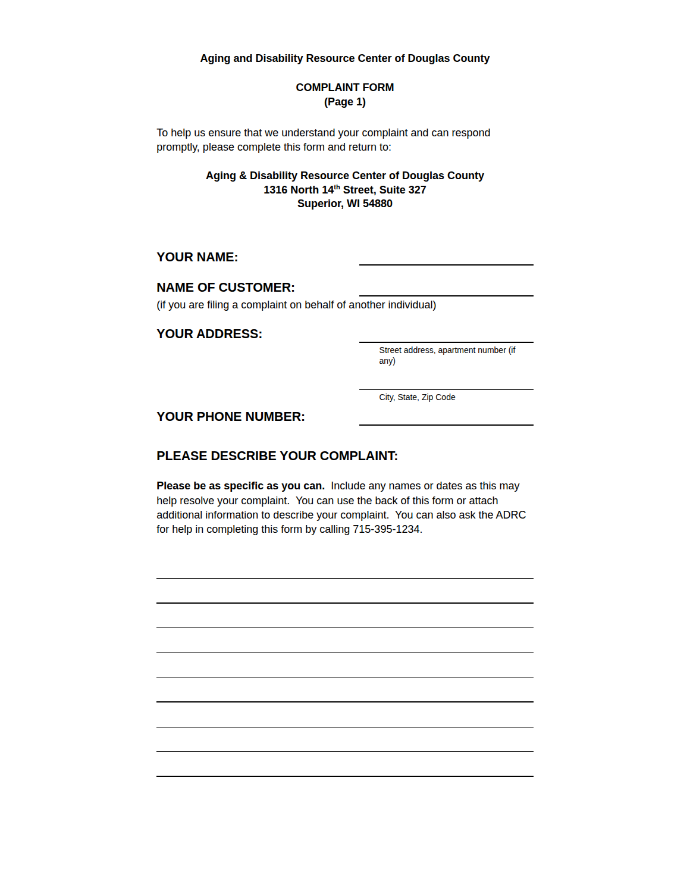Aging and Disability Resource Center of Douglas County
COMPLAINT FORM
(Page 1)
To help us ensure that we understand your complaint and can respond promptly, please complete this form and return to:
Aging & Disability Resource Center of Douglas County 1316 North 14th Street, Suite 327 Superior, WI 54880
YOUR NAME:
NAME OF CUSTOMER:
(if you are filing a complaint on behalf of another individual)
YOUR ADDRESS:
Street address, apartment number (if any)
City, State, Zip Code
YOUR PHONE NUMBER:
PLEASE DESCRIBE YOUR COMPLAINT:
Please be as specific as you can. Include any names or dates as this may help resolve your complaint. You can use the back of this form or attach additional information to describe your complaint. You can also ask the ADRC for help in completing this form by calling 715-395-1234.